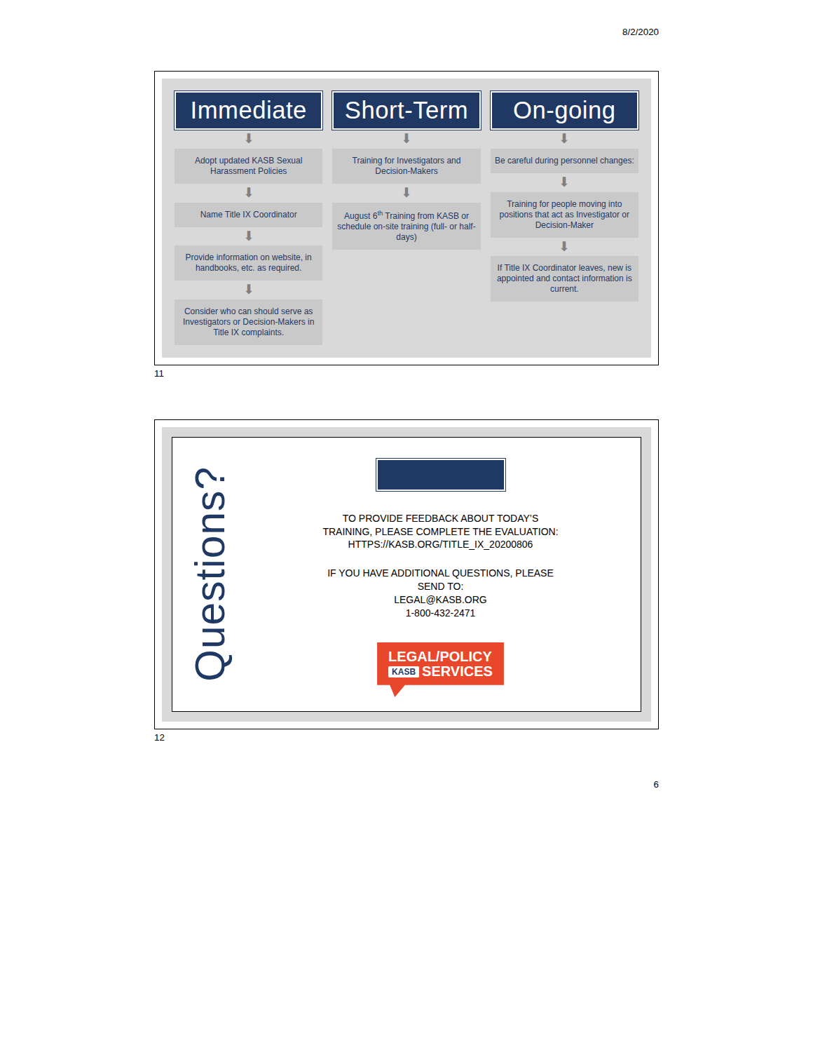8/2/2020
Immediate
⬇
Adopt updated KASB Sexual Harassment Policies
⬇
Name Title IX Coordinator
⬇
Provide information on website, in handbooks, etc. as required.
⬇
Consider who can should serve as Investigators or Decision-Makers in Title IX complaints.
Short-Term
⬇
Training for Investigators and Decision-Makers
⬇
August 6th Training from KASB or schedule on-site training (full- or half-days)
On-going
⬇
Be careful during personnel changes:
⬇
Training for people moving into positions that act as Investigator or Decision-Maker
⬇
If Title IX Coordinator leaves, new is appointed and contact information is current.
11
Questions?
TO PROVIDE FEEDBACK ABOUT TODAY’S
TRAINING, PLEASE COMPLETE THE EVALUATION:
HTTPS://KASB.ORG/TITLE_IX_20200806
IF YOU HAVE ADDITIONAL QUESTIONS, PLEASE
SEND TO:
LEGAL@KASB.ORG
1-800-432-2471
LEGAL/POLICY KASBSERVICES
12
6